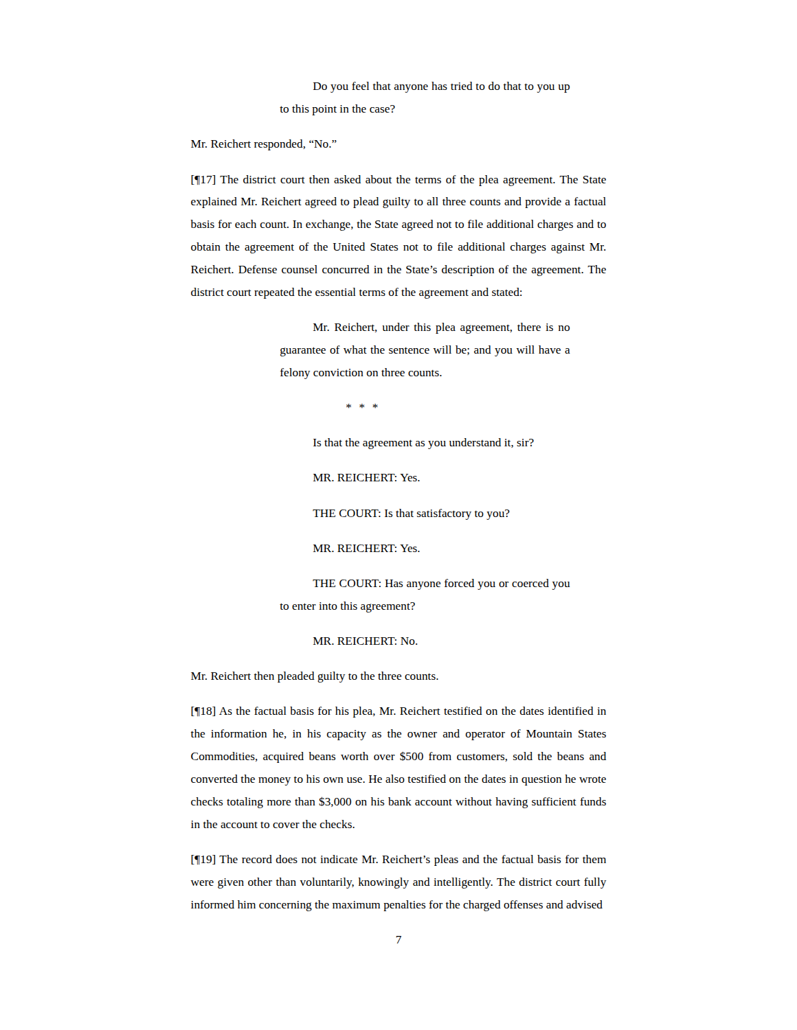Do you feel that anyone has tried to do that to you up to this point in the case?
Mr. Reichert responded, “No.”
[¶17] The district court then asked about the terms of the plea agreement. The State explained Mr. Reichert agreed to plead guilty to all three counts and provide a factual basis for each count. In exchange, the State agreed not to file additional charges and to obtain the agreement of the United States not to file additional charges against Mr. Reichert. Defense counsel concurred in the State’s description of the agreement. The district court repeated the essential terms of the agreement and stated:
Mr. Reichert, under this plea agreement, there is no guarantee of what the sentence will be; and you will have a felony conviction on three counts.
* * *
Is that the agreement as you understand it, sir?
MR. REICHERT: Yes.
THE COURT: Is that satisfactory to you?
MR. REICHERT: Yes.
THE COURT: Has anyone forced you or coerced you to enter into this agreement?
MR. REICHERT: No.
Mr. Reichert then pleaded guilty to the three counts.
[¶18] As the factual basis for his plea, Mr. Reichert testified on the dates identified in the information he, in his capacity as the owner and operator of Mountain States Commodities, acquired beans worth over $500 from customers, sold the beans and converted the money to his own use. He also testified on the dates in question he wrote checks totaling more than $3,000 on his bank account without having sufficient funds in the account to cover the checks.
[¶19] The record does not indicate Mr. Reichert’s pleas and the factual basis for them were given other than voluntarily, knowingly and intelligently. The district court fully informed him concerning the maximum penalties for the charged offenses and advised
7